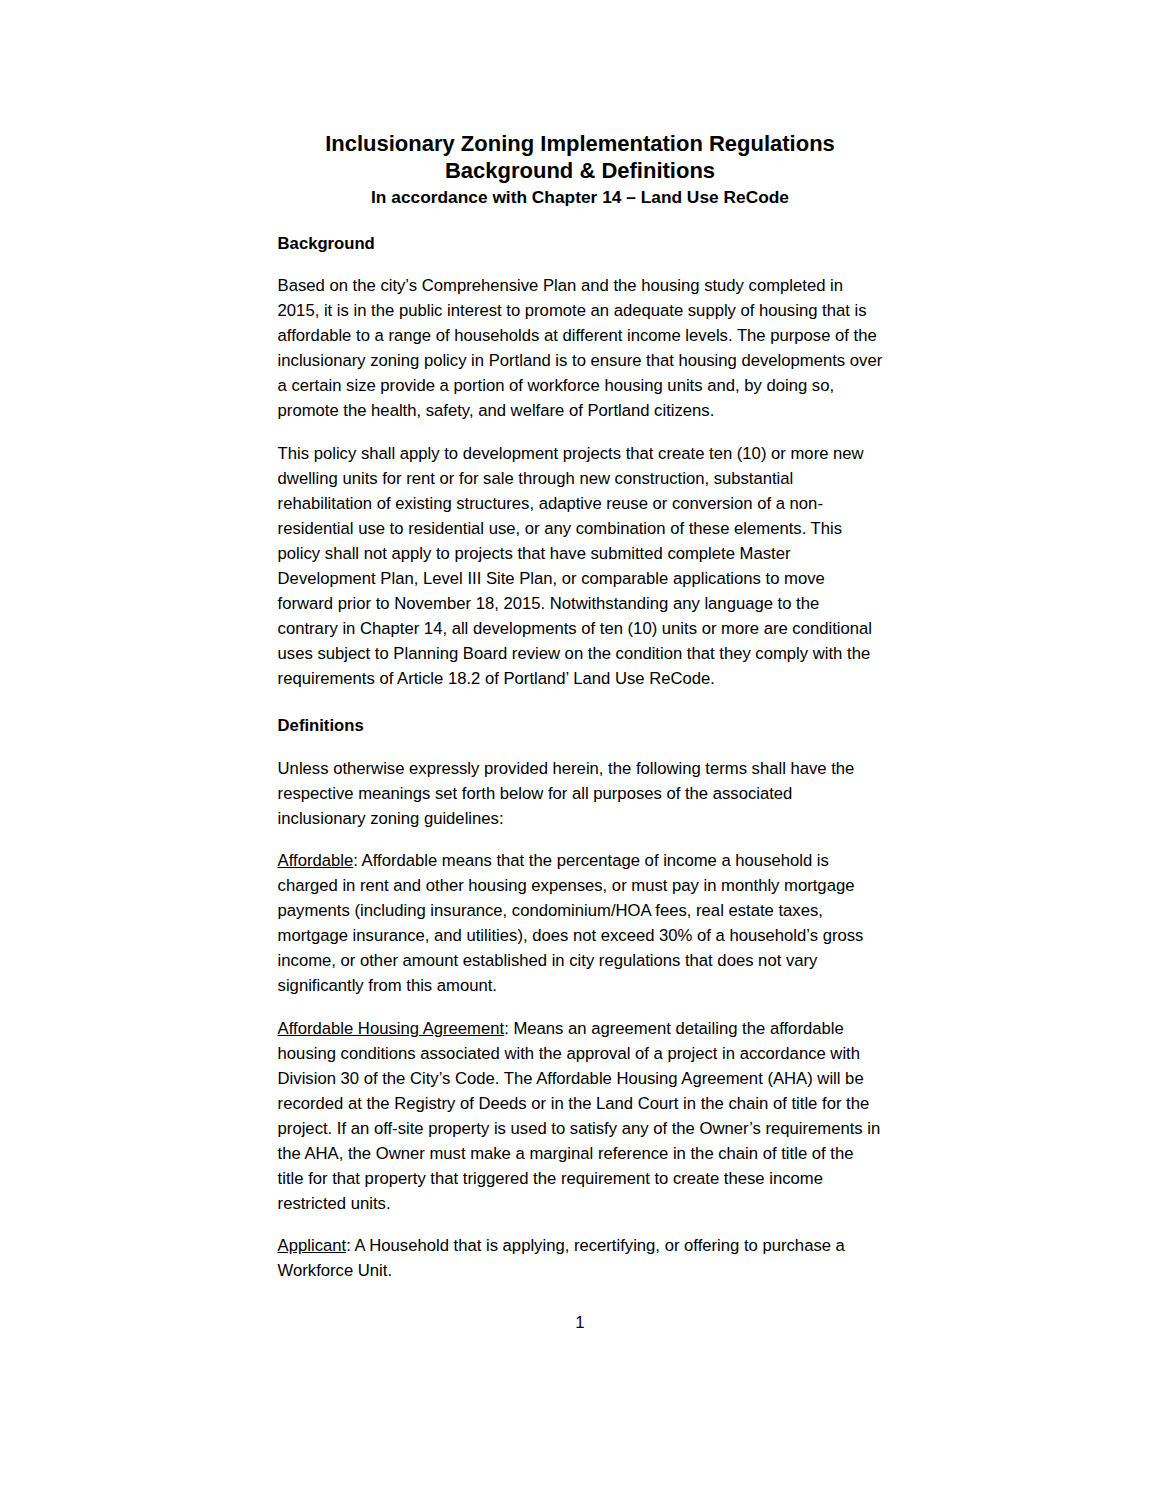Inclusionary Zoning Implementation Regulations Background & Definitions In accordance with Chapter 14 – Land Use ReCode
Background
Based on the city’s Comprehensive Plan and the housing study completed in 2015, it is in the public interest to promote an adequate supply of housing that is affordable to a range of households at different income levels. The purpose of the inclusionary zoning policy in Portland is to ensure that housing developments over a certain size provide a portion of workforce housing units and, by doing so, promote the health, safety, and welfare of Portland citizens.
This policy shall apply to development projects that create ten (10) or more new dwelling units for rent or for sale through new construction, substantial rehabilitation of existing structures, adaptive reuse or conversion of a non-residential use to residential use, or any combination of these elements. This policy shall not apply to projects that have submitted complete Master Development Plan, Level III Site Plan, or comparable applications to move forward prior to November 18, 2015. Notwithstanding any language to the contrary in Chapter 14, all developments of ten (10) units or more are conditional uses subject to Planning Board review on the condition that they comply with the requirements of Article 18.2 of Portland’ Land Use ReCode.
Definitions
Unless otherwise expressly provided herein, the following terms shall have the respective meanings set forth below for all purposes of the associated inclusionary zoning guidelines:
Affordable: Affordable means that the percentage of income a household is charged in rent and other housing expenses, or must pay in monthly mortgage payments (including insurance, condominium/HOA fees, real estate taxes, mortgage insurance, and utilities), does not exceed 30% of a household’s gross income, or other amount established in city regulations that does not vary significantly from this amount.
Affordable Housing Agreement: Means an agreement detailing the affordable housing conditions associated with the approval of a project in accordance with Division 30 of the City’s Code. The Affordable Housing Agreement (AHA) will be recorded at the Registry of Deeds or in the Land Court in the chain of title for the project. If an off-site property is used to satisfy any of the Owner’s requirements in the AHA, the Owner must make a marginal reference in the chain of title of the title for that property that triggered the requirement to create these income restricted units.
Applicant: A Household that is applying, recertifying, or offering to purchase a Workforce Unit.
1